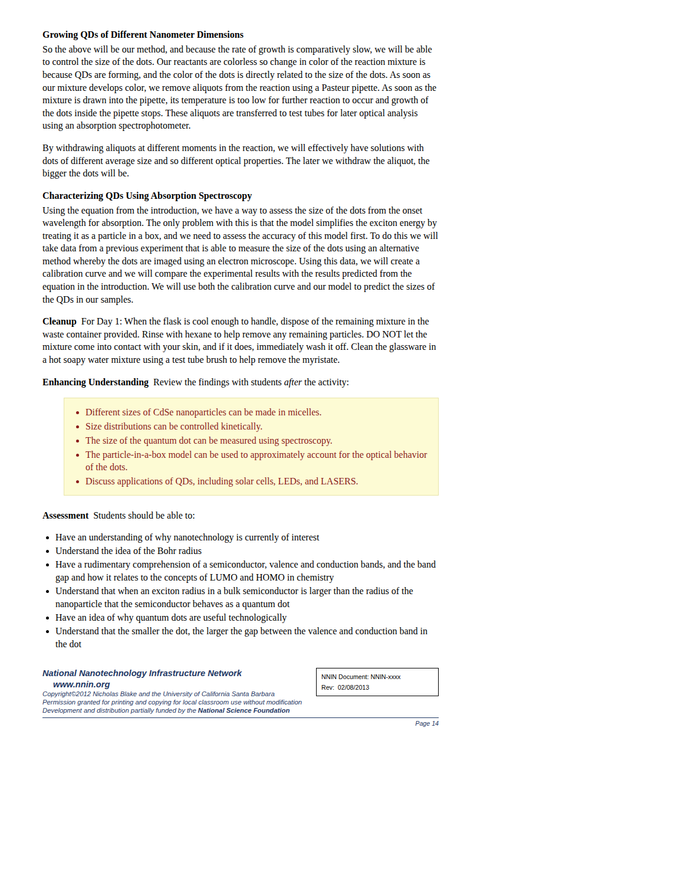Growing QDs of Different Nanometer Dimensions
So the above will be our method, and because the rate of growth is comparatively slow, we will be able to control the size of the dots. Our reactants are colorless so change in color of the reaction mixture is because QDs are forming, and the color of the dots is directly related to the size of the dots. As soon as our mixture develops color, we remove aliquots from the reaction using a Pasteur pipette. As soon as the mixture is drawn into the pipette, its temperature is too low for further reaction to occur and growth of the dots inside the pipette stops. These aliquots are transferred to test tubes for later optical analysis using an absorption spectrophotometer.
By withdrawing aliquots at different moments in the reaction, we will effectively have solutions with dots of different average size and so different optical properties. The later we withdraw the aliquot, the bigger the dots will be.
Characterizing QDs Using Absorption Spectroscopy
Using the equation from the introduction, we have a way to assess the size of the dots from the onset wavelength for absorption. The only problem with this is that the model simplifies the exciton energy by treating it as a particle in a box, and we need to assess the accuracy of this model first. To do this we will take data from a previous experiment that is able to measure the size of the dots using an alternative method whereby the dots are imaged using an electron microscope. Using this data, we will create a calibration curve and we will compare the experimental results with the results predicted from the equation in the introduction. We will use both the calibration curve and our model to predict the sizes of the QDs in our samples.
Cleanup For Day 1: When the flask is cool enough to handle, dispose of the remaining mixture in the waste container provided. Rinse with hexane to help remove any remaining particles. DO NOT let the mixture come into contact with your skin, and if it does, immediately wash it off. Clean the glassware in a hot soapy water mixture using a test tube brush to help remove the myristate.
Enhancing Understanding Review the findings with students after the activity:
Different sizes of CdSe nanoparticles can be made in micelles.
Size distributions can be controlled kinetically.
The size of the quantum dot can be measured using spectroscopy.
The particle-in-a-box model can be used to approximately account for the optical behavior of the dots.
Discuss applications of QDs, including solar cells, LEDs, and LASERS.
Assessment Students should be able to:
Have an understanding of why nanotechnology is currently of interest
Understand the idea of the Bohr radius
Have a rudimentary comprehension of a semiconductor, valence and conduction bands, and the band gap and how it relates to the concepts of LUMO and HOMO in chemistry
Understand that when an exciton radius in a bulk semiconductor is larger than the radius of the nanoparticle that the semiconductor behaves as a quantum dot
Have an idea of why quantum dots are useful technologically
Understand that the smaller the dot, the larger the gap between the valence and conduction band in the dot
National Nanotechnology Infrastructure Network www.nnin.org
Copyright©2012 Nicholas Blake and the University of California Santa Barbara
Permission granted for printing and copying for local classroom use without modification
Development and distribution partially funded by the National Science Foundation
NNIN Document: NNIN-xxxx
Rev: 02/08/2013
Page 14